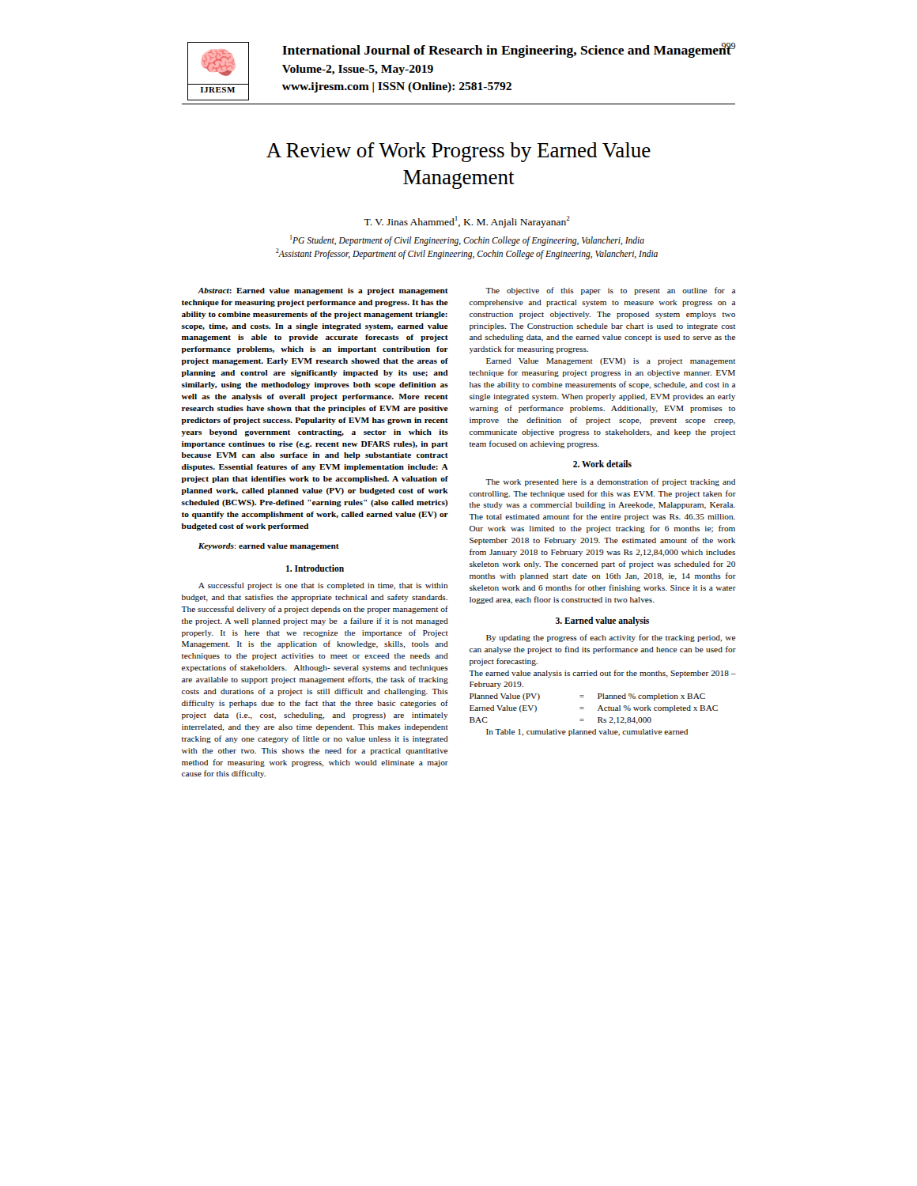🧠 IJRESM
International Journal of Research in Engineering, Science and Management
Volume-2, Issue-5, May-2019
www.ijresm.com | ISSN (Online): 2581-5792
999
A Review of Work Progress by Earned Value
Management
T. V. Jinas Ahammed1, K. M. Anjali Narayanan2
1PG Student, Department of Civil Engineering, Cochin College of Engineering, Valancheri, India
2Assistant Professor, Department of Civil Engineering, Cochin College of Engineering, Valancheri, India
Abstract: Earned value management is a project management technique for measuring project performance and progress. It has the ability to combine measurements of the project management triangle: scope, time, and costs. In a single integrated system, earned value management is able to provide accurate forecasts of project performance problems, which is an important contribution for project management. Early EVM research showed that the areas of planning and control are significantly impacted by its use; and similarly, using the methodology improves both scope definition as well as the analysis of overall project performance. More recent research studies have shown that the principles of EVM are positive predictors of project success. Popularity of EVM has grown in recent years beyond government contracting, a sector in which its importance continues to rise (e.g. recent new DFARS rules), in part because EVM can also surface in and help substantiate contract disputes. Essential features of any EVM implementation include: A project plan that identifies work to be accomplished. A valuation of planned work, called planned value (PV) or budgeted cost of work scheduled (BCWS). Pre-defined "earning rules" (also called metrics) to quantify the accomplishment of work, called earned value (EV) or budgeted cost of work performed
Keywords: earned value management
1. Introduction
A successful project is one that is completed in time, that is within budget, and that satisfies the appropriate technical and safety standards. The successful delivery of a project depends on the proper management of the project. A well planned project may be a failure if it is not managed properly. It is here that we recognize the importance of Project Management. It is the application of knowledge, skills, tools and techniques to the project activities to meet or exceed the needs and expectations of stakeholders. Although- several systems and techniques are available to support project management efforts, the task of tracking costs and durations of a project is still difficult and challenging. This difficulty is perhaps due to the fact that the three basic categories of project data (i.e., cost, scheduling, and progress) are intimately interrelated, and they are also time dependent. This makes independent tracking of any one category of little or no value unless it is integrated with the other two. This shows the need for a practical quantitative method for measuring work progress, which would eliminate a major cause for this difficulty.
The objective of this paper is to present an outline for a comprehensive and practical system to measure work progress on a construction project objectively. The proposed system employs two principles. The Construction schedule bar chart is used to integrate cost and scheduling data, and the earned value concept is used to serve as the yardstick for measuring progress.
Earned Value Management (EVM) is a project management technique for measuring project progress in an objective manner. EVM has the ability to combine measurements of scope, schedule, and cost in a single integrated system. When properly applied, EVM provides an early warning of performance problems. Additionally, EVM promises to improve the definition of project scope, prevent scope creep, communicate objective progress to stakeholders, and keep the project team focused on achieving progress.
2. Work details
The work presented here is a demonstration of project tracking and controlling. The technique used for this was EVM. The project taken for the study was a commercial building in Areekode, Malappuram, Kerala. The total estimated amount for the entire project was Rs. 46.35 million. Our work was limited to the project tracking for 6 months ie; from September 2018 to February 2019. The estimated amount of the work from January 2018 to February 2019 was Rs 2,12,84,000 which includes skeleton work only. The concerned part of project was scheduled for 20 months with planned start date on 16th Jan, 2018, ie, 14 months for skeleton work and 6 months for other finishing works. Since it is a water logged area, each floor is constructed in two halves.
3. Earned value analysis
By updating the progress of each activity for the tracking period, we can analyse the project to find its performance and hence can be used for project forecasting.
The earned value analysis is carried out for the months, September 2018 – February 2019.
Planned Value (PV)= Planned % completion x BAC
Earned Value (EV)= Actual % work completed x BAC
BAC= Rs 2,12,84,000
In Table 1, cumulative planned value, cumulative earned